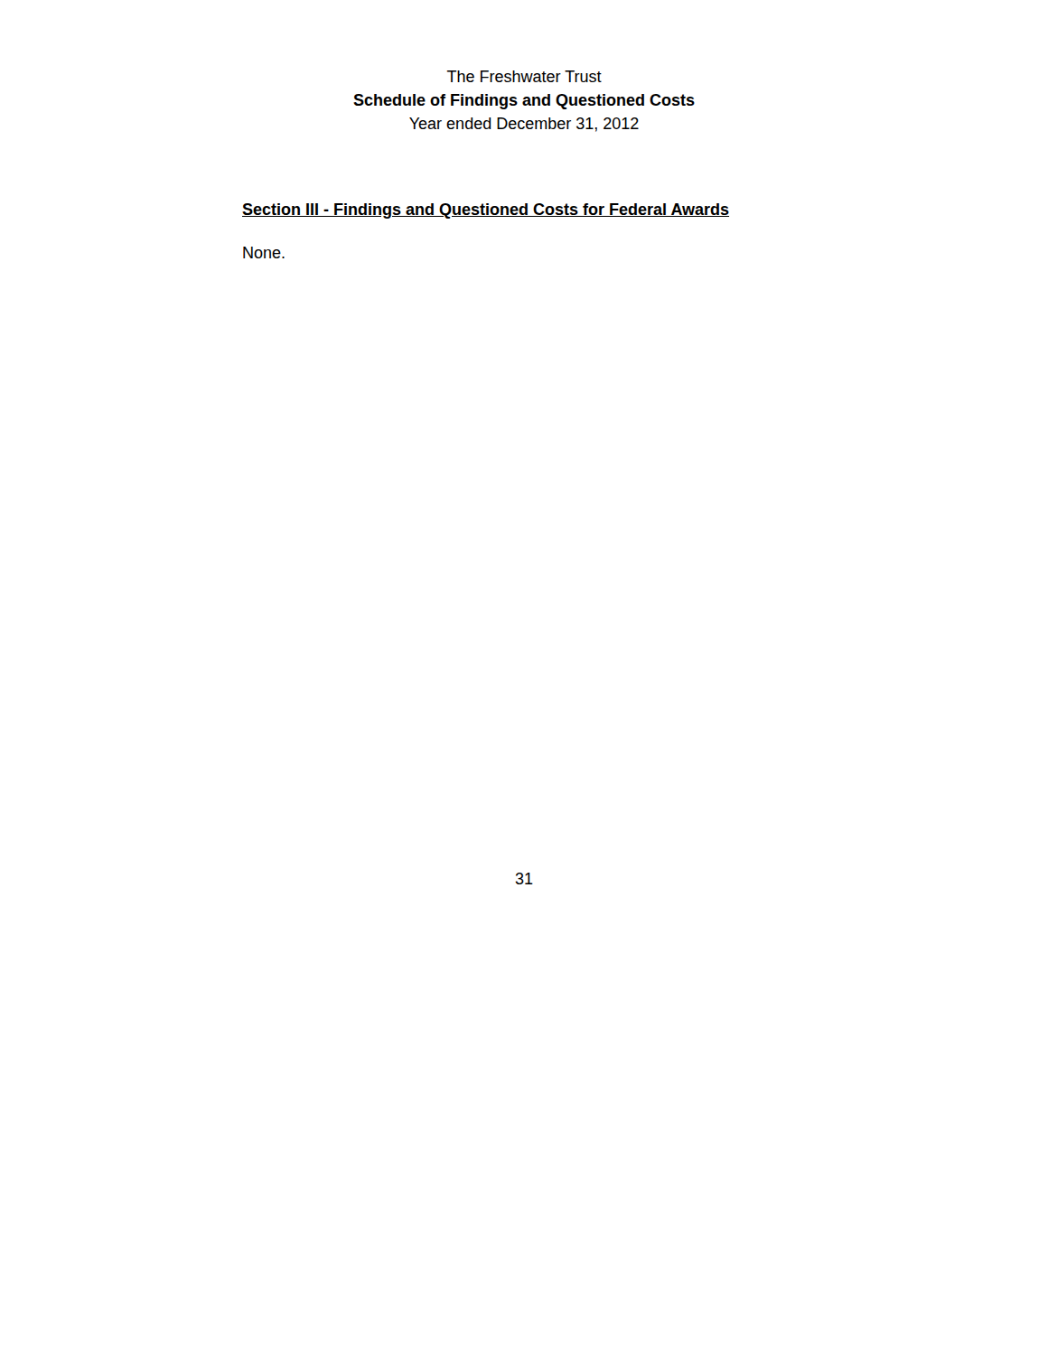The Freshwater Trust
Schedule of Findings and Questioned Costs
Year ended December 31, 2012
Section III - Findings and Questioned Costs for Federal Awards
None.
31